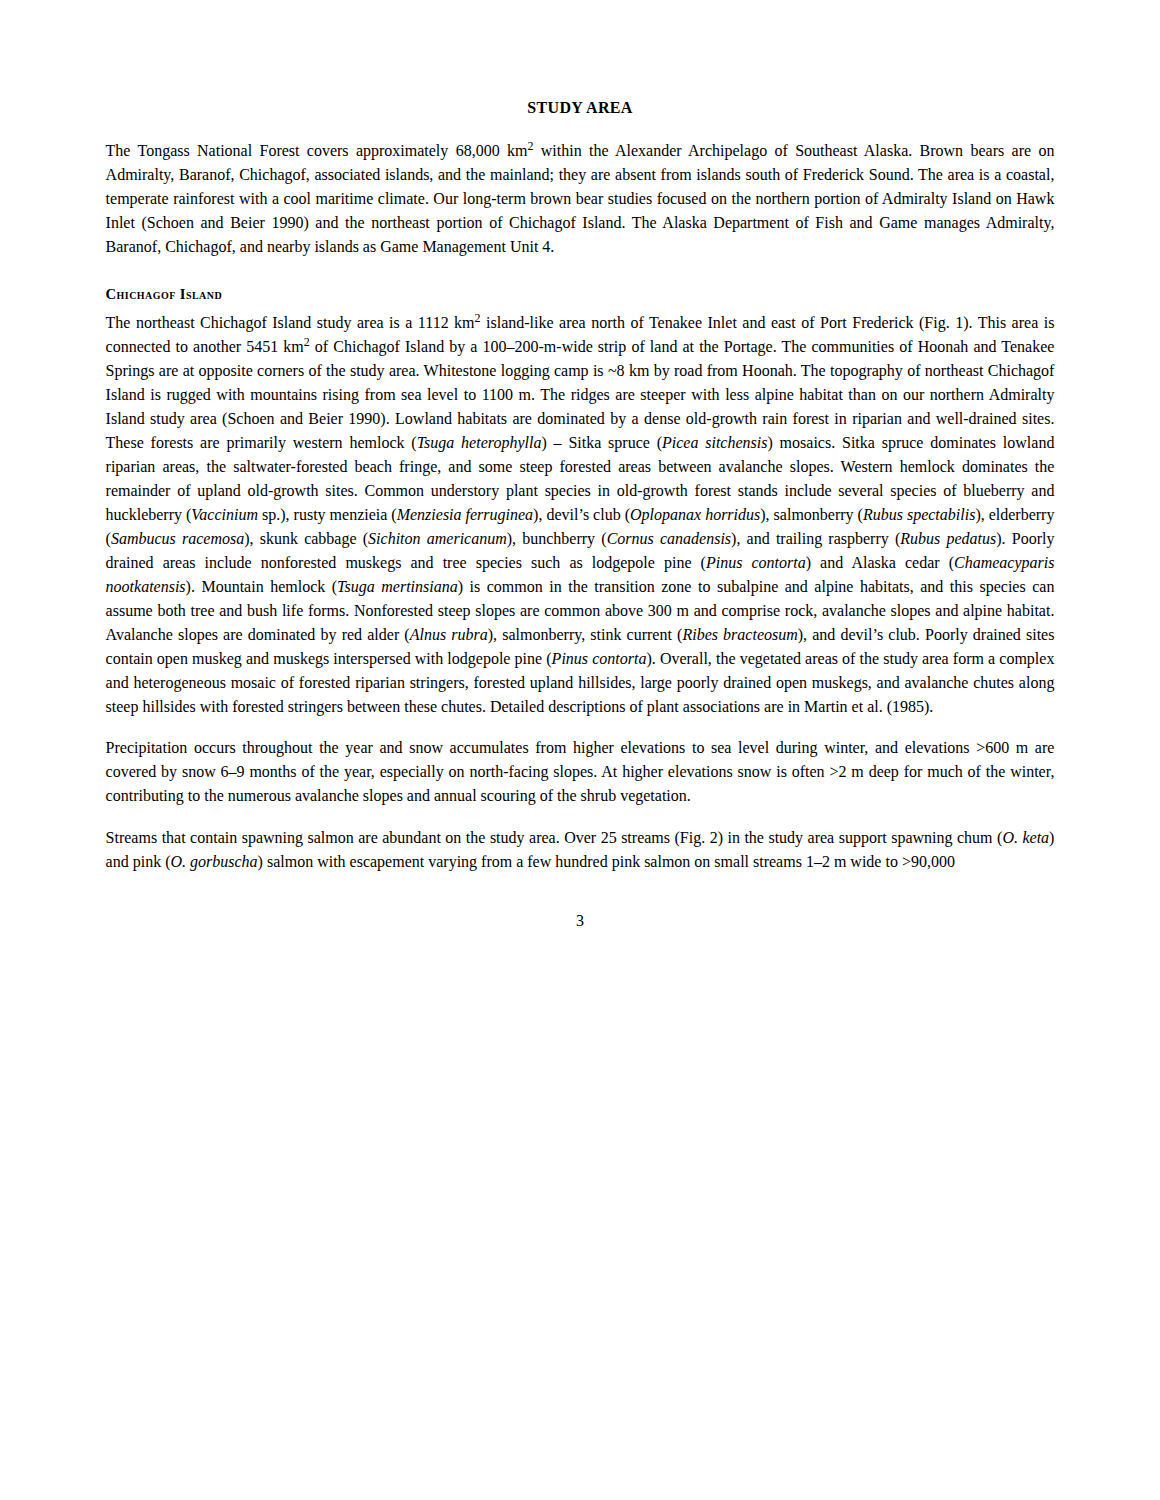STUDY AREA
The Tongass National Forest covers approximately 68,000 km2 within the Alexander Archipelago of Southeast Alaska. Brown bears are on Admiralty, Baranof, Chichagof, associated islands, and the mainland; they are absent from islands south of Frederick Sound. The area is a coastal, temperate rainforest with a cool maritime climate. Our long-term brown bear studies focused on the northern portion of Admiralty Island on Hawk Inlet (Schoen and Beier 1990) and the northeast portion of Chichagof Island. The Alaska Department of Fish and Game manages Admiralty, Baranof, Chichagof, and nearby islands as Game Management Unit 4.
Chichagof Island
The northeast Chichagof Island study area is a 1112 km2 island-like area north of Tenakee Inlet and east of Port Frederick (Fig. 1). This area is connected to another 5451 km2 of Chichagof Island by a 100–200-m-wide strip of land at the Portage. The communities of Hoonah and Tenakee Springs are at opposite corners of the study area. Whitestone logging camp is ~8 km by road from Hoonah. The topography of northeast Chichagof Island is rugged with mountains rising from sea level to 1100 m. The ridges are steeper with less alpine habitat than on our northern Admiralty Island study area (Schoen and Beier 1990). Lowland habitats are dominated by a dense old-growth rain forest in riparian and well-drained sites. These forests are primarily western hemlock (Tsuga heterophylla) – Sitka spruce (Picea sitchensis) mosaics. Sitka spruce dominates lowland riparian areas, the saltwater-forested beach fringe, and some steep forested areas between avalanche slopes. Western hemlock dominates the remainder of upland old-growth sites. Common understory plant species in old-growth forest stands include several species of blueberry and huckleberry (Vaccinium sp.), rusty menzieia (Menziesia ferruginea), devil’s club (Oplopanax horridus), salmonberry (Rubus spectabilis), elderberry (Sambucus racemosa), skunk cabbage (Sichiton americanum), bunchberry (Cornus canadensis), and trailing raspberry (Rubus pedatus). Poorly drained areas include nonforested muskegs and tree species such as lodgepole pine (Pinus contorta) and Alaska cedar (Chameacyparis nootkatensis). Mountain hemlock (Tsuga mertinsiana) is common in the transition zone to subalpine and alpine habitats, and this species can assume both tree and bush life forms. Nonforested steep slopes are common above 300 m and comprise rock, avalanche slopes and alpine habitat. Avalanche slopes are dominated by red alder (Alnus rubra), salmonberry, stink current (Ribes bracteosum), and devil’s club. Poorly drained sites contain open muskeg and muskegs interspersed with lodgepole pine (Pinus contorta). Overall, the vegetated areas of the study area form a complex and heterogeneous mosaic of forested riparian stringers, forested upland hillsides, large poorly drained open muskegs, and avalanche chutes along steep hillsides with forested stringers between these chutes. Detailed descriptions of plant associations are in Martin et al. (1985).
Precipitation occurs throughout the year and snow accumulates from higher elevations to sea level during winter, and elevations >600 m are covered by snow 6–9 months of the year, especially on north-facing slopes. At higher elevations snow is often >2 m deep for much of the winter, contributing to the numerous avalanche slopes and annual scouring of the shrub vegetation.
Streams that contain spawning salmon are abundant on the study area. Over 25 streams (Fig. 2) in the study area support spawning chum (O. keta) and pink (O. gorbuscha) salmon with escapement varying from a few hundred pink salmon on small streams 1–2 m wide to >90,000
3